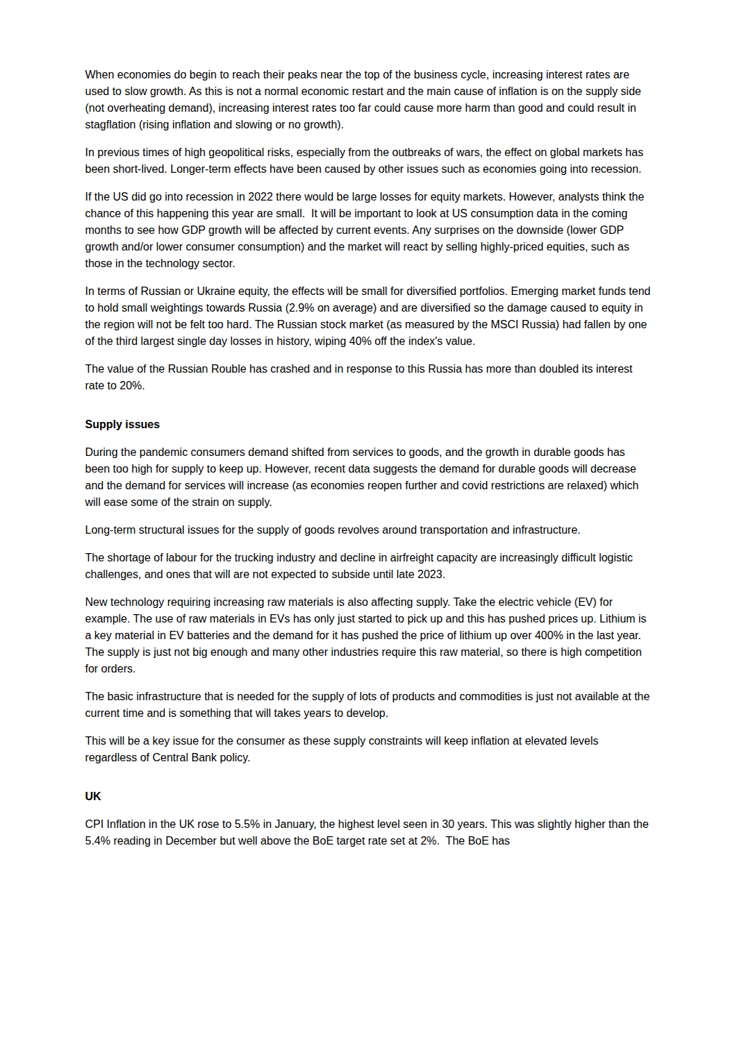When economies do begin to reach their peaks near the top of the business cycle, increasing interest rates are used to slow growth. As this is not a normal economic restart and the main cause of inflation is on the supply side (not overheating demand), increasing interest rates too far could cause more harm than good and could result in stagflation (rising inflation and slowing or no growth).
In previous times of high geopolitical risks, especially from the outbreaks of wars, the effect on global markets has been short-lived. Longer-term effects have been caused by other issues such as economies going into recession.
If the US did go into recession in 2022 there would be large losses for equity markets. However, analysts think the chance of this happening this year are small. It will be important to look at US consumption data in the coming months to see how GDP growth will be affected by current events. Any surprises on the downside (lower GDP growth and/or lower consumer consumption) and the market will react by selling highly-priced equities, such as those in the technology sector.
In terms of Russian or Ukraine equity, the effects will be small for diversified portfolios. Emerging market funds tend to hold small weightings towards Russia (2.9% on average) and are diversified so the damage caused to equity in the region will not be felt too hard. The Russian stock market (as measured by the MSCI Russia) had fallen by one of the third largest single day losses in history, wiping 40% off the index's value.
The value of the Russian Rouble has crashed and in response to this Russia has more than doubled its interest rate to 20%.
Supply issues
During the pandemic consumers demand shifted from services to goods, and the growth in durable goods has been too high for supply to keep up. However, recent data suggests the demand for durable goods will decrease and the demand for services will increase (as economies reopen further and covid restrictions are relaxed) which will ease some of the strain on supply.
Long-term structural issues for the supply of goods revolves around transportation and infrastructure.
The shortage of labour for the trucking industry and decline in airfreight capacity are increasingly difficult logistic challenges, and ones that will are not expected to subside until late 2023.
New technology requiring increasing raw materials is also affecting supply. Take the electric vehicle (EV) for example. The use of raw materials in EVs has only just started to pick up and this has pushed prices up. Lithium is a key material in EV batteries and the demand for it has pushed the price of lithium up over 400% in the last year. The supply is just not big enough and many other industries require this raw material, so there is high competition for orders.
The basic infrastructure that is needed for the supply of lots of products and commodities is just not available at the current time and is something that will takes years to develop.
This will be a key issue for the consumer as these supply constraints will keep inflation at elevated levels regardless of Central Bank policy.
UK
CPI Inflation in the UK rose to 5.5% in January, the highest level seen in 30 years. This was slightly higher than the 5.4% reading in December but well above the BoE target rate set at 2%. The BoE has